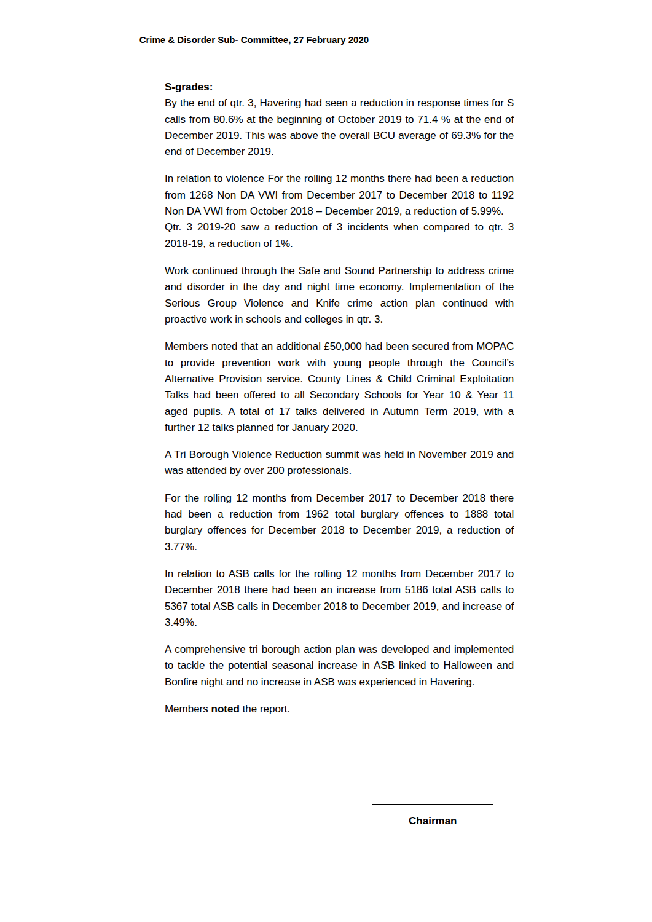Crime & Disorder Sub- Committee, 27 February 2020
S-grades:
By the end of qtr. 3, Havering had seen a reduction in response times for S calls from 80.6% at the beginning of October 2019 to 71.4 % at the end of December 2019. This was above the overall BCU average of 69.3% for the end of December 2019.
In relation to violence For the rolling 12 months there had been a reduction from 1268 Non DA VWI from December 2017 to December 2018 to 1192 Non DA VWI from October 2018 – December 2019, a reduction of 5.99%.
Qtr. 3 2019-20 saw a reduction of 3 incidents when compared to qtr. 3 2018-19, a reduction of 1%.
Work continued through the Safe and Sound Partnership to address crime and disorder in the day and night time economy. Implementation of the Serious Group Violence and Knife crime action plan continued with proactive work in schools and colleges in qtr. 3.
Members noted that an additional £50,000 had been secured from MOPAC to provide prevention work with young people through the Council’s Alternative Provision service. County Lines & Child Criminal Exploitation Talks had been offered to all Secondary Schools for Year 10 & Year 11 aged pupils. A total of 17 talks delivered in Autumn Term 2019, with a further 12 talks planned for January 2020.
A Tri Borough Violence Reduction summit was held in November 2019 and was attended by over 200 professionals.
For the rolling 12 months from December 2017 to December 2018 there had been a reduction from 1962 total burglary offences to 1888 total burglary offences for December 2018 to December 2019, a reduction of 3.77%.
In relation to ASB calls for the rolling 12 months from December 2017 to December 2018 there had been an increase from 5186 total ASB calls to 5367 total ASB calls in December 2018 to December 2019, and increase of 3.49%.
A comprehensive tri borough action plan was developed and implemented to tackle the potential seasonal increase in ASB linked to Halloween and Bonfire night and no increase in ASB was experienced in Havering.
Members noted the report.
Chairman